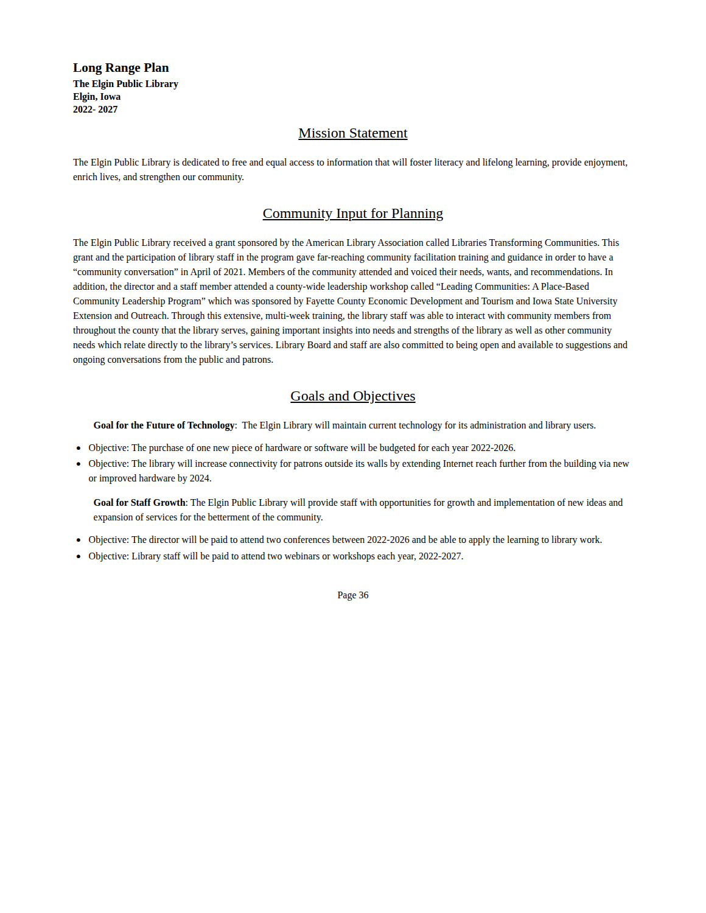Long Range Plan
The Elgin Public Library
Elgin, Iowa
2022- 2027
Mission Statement
The Elgin Public Library is dedicated to free and equal access to information that will foster literacy and lifelong learning, provide enjoyment, enrich lives, and strengthen our community.
Community Input for Planning
The Elgin Public Library received a grant sponsored by the American Library Association called Libraries Transforming Communities. This grant and the participation of library staff in the program gave far-reaching community facilitation training and guidance in order to have a “community conversation” in April of 2021. Members of the community attended and voiced their needs, wants, and recommendations. In addition, the director and a staff member attended a county-wide leadership workshop called “Leading Communities: A Place-Based Community Leadership Program” which was sponsored by Fayette County Economic Development and Tourism and Iowa State University Extension and Outreach. Through this extensive, multi-week training, the library staff was able to interact with community members from throughout the county that the library serves, gaining important insights into needs and strengths of the library as well as other community needs which relate directly to the library’s services. Library Board and staff are also committed to being open and available to suggestions and ongoing conversations from the public and patrons.
Goals and Objectives
Goal for the Future of Technology: The Elgin Library will maintain current technology for its administration and library users.
Objective: The purchase of one new piece of hardware or software will be budgeted for each year 2022-2026.
Objective: The library will increase connectivity for patrons outside its walls by extending Internet reach further from the building via new or improved hardware by 2024.
Goal for Staff Growth: The Elgin Public Library will provide staff with opportunities for growth and implementation of new ideas and expansion of services for the betterment of the community.
Objective: The director will be paid to attend two conferences between 2022-2026 and be able to apply the learning to library work.
Objective: Library staff will be paid to attend two webinars or workshops each year, 2022-2027.
Page 36